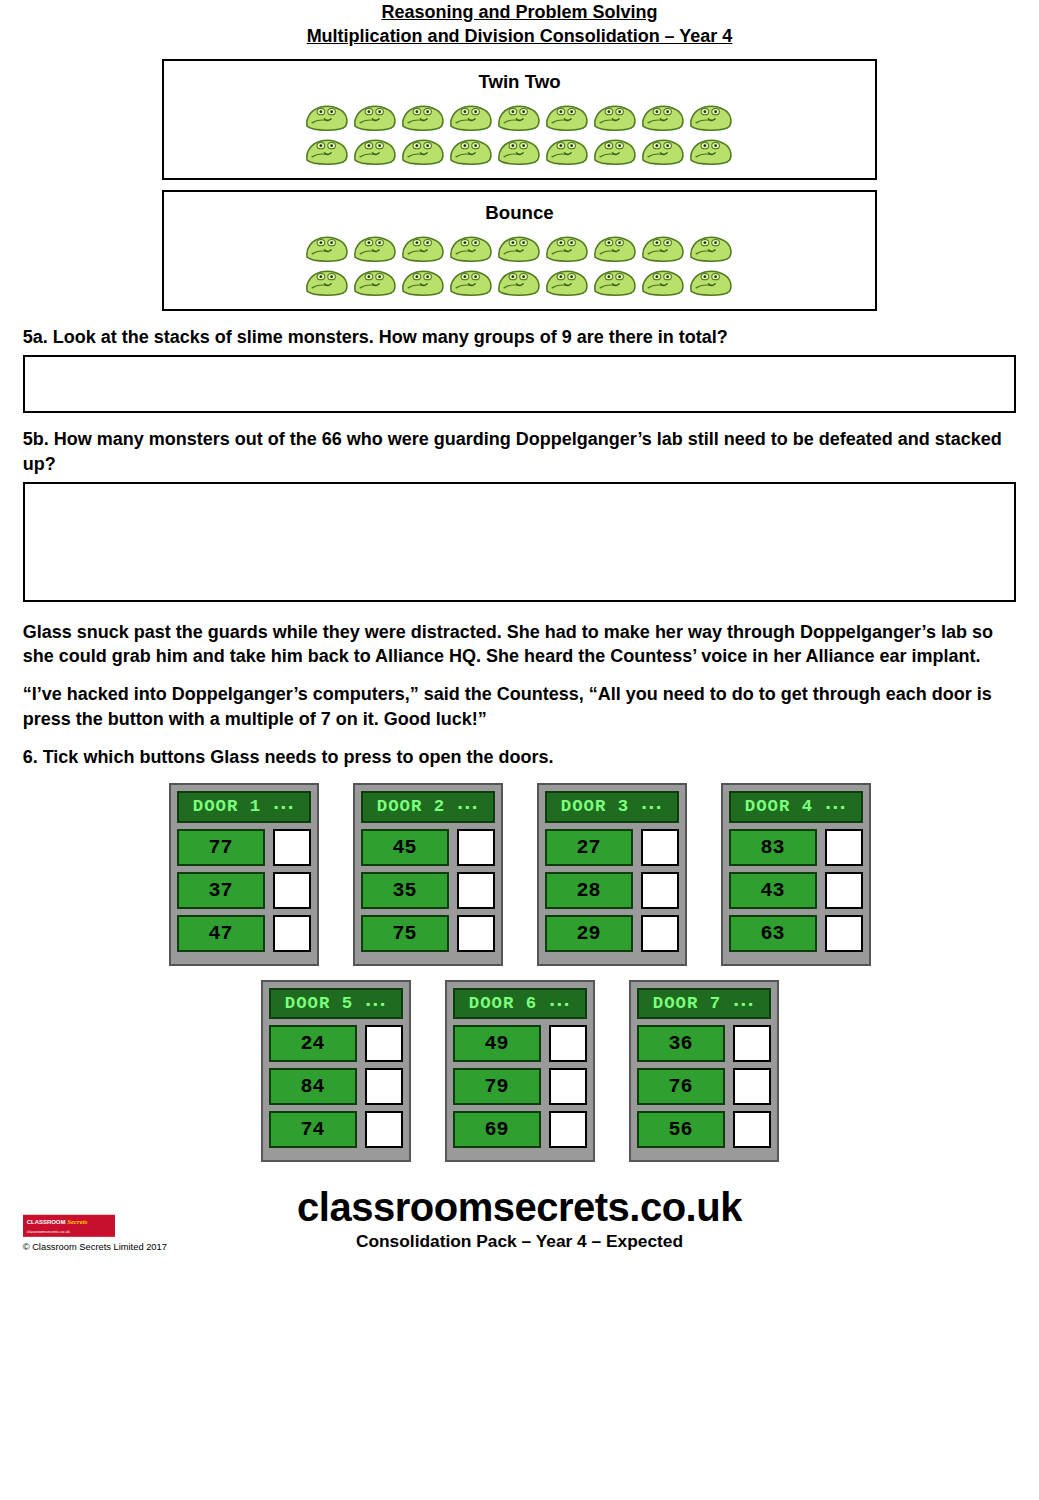Reasoning and Problem Solving Multiplication and Division Consolidation – Year 4
Twin Two
Bounce
5a. Look at the stacks of slime monsters. How many groups of 9 are there in total?
5b. How many monsters out of the 66 who were guarding Doppelganger’s lab still need to be defeated and stacked up?
Glass snuck past the guards while they were distracted. She had to make her way through Doppelganger’s lab so she could grab him and take him back to Alliance HQ. She heard the Countess’ voice in her Alliance ear implant.
“I’ve hacked into Doppelganger’s computers,” said the Countess, “All you need to do to get through each door is press the button with a multiple of 7 on it. Good luck!”
6. Tick which buttons Glass needs to press to open the doors.
DOOR 1 ▪▪▪
77
37
47
DOOR 2 ▪▪▪
45
35
75
DOOR 3 ▪▪▪
27
28
29
DOOR 4 ▪▪▪
83
43
63
DOOR 5 ▪▪▪
24
84
74
DOOR 6 ▪▪▪
49
79
69
DOOR 7 ▪▪▪
36
76
56
CLASSROOM Secrets classroomsecrets.co.uk
classroomsecrets.co.uk
Consolidation Pack – Year 4 – Expected
© Classroom Secrets Limited 2017